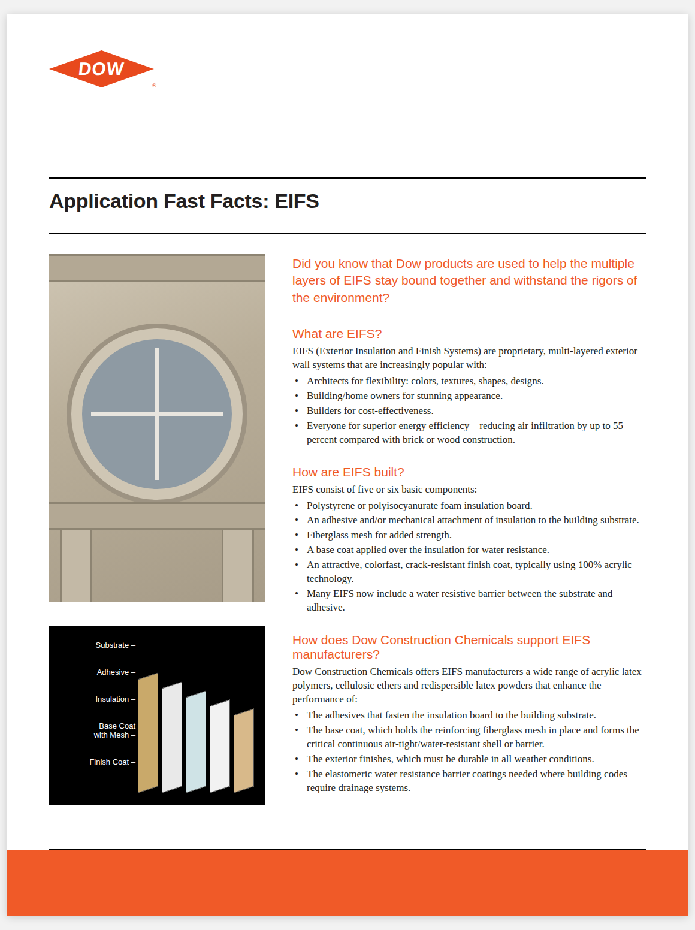DOW
®
Application Fast Facts: EIFS
Substrate
Adhesive
Insulation
Base Coat
with Mesh
Finish Coat
Did you know that Dow products are used to help the multiple layers of EIFS stay bound together and withstand the rigors of the environment?
What are EIFS?
EIFS (Exterior Insulation and Finish Systems) are proprietary, multi-layered exterior wall systems that are increasingly popular with:
Architects for flexibility: colors, textures, shapes, designs.
Building/home owners for stunning appearance.
Builders for cost-effectiveness.
Everyone for superior energy efficiency – reducing air infiltration by up to 55 percent compared with brick or wood construction.
How are EIFS built?
EIFS consist of five or six basic components:
Polystyrene or polyisocyanurate foam insulation board.
An adhesive and/or mechanical attachment of insulation to the building substrate.
Fiberglass mesh for added strength.
A base coat applied over the insulation for water resistance.
An attractive, colorfast, crack-resistant finish coat, typically using 100% acrylic technology.
Many EIFS now include a water resistive barrier between the substrate and adhesive.
How does Dow Construction Chemicals support EIFS manufacturers?
Dow Construction Chemicals offers EIFS manufacturers a wide range of acrylic latex polymers, cellulosic ethers and redispersible latex powders that enhance the performance of:
The adhesives that fasten the insulation board to the building substrate.
The base coat, which holds the reinforcing fiberglass mesh in place and forms the critical continuous air-tight/water-resistant shell or barrier.
The exterior finishes, which must be durable in all weather conditions.
The elastomeric water resistance barrier coatings needed where building codes require drainage systems.